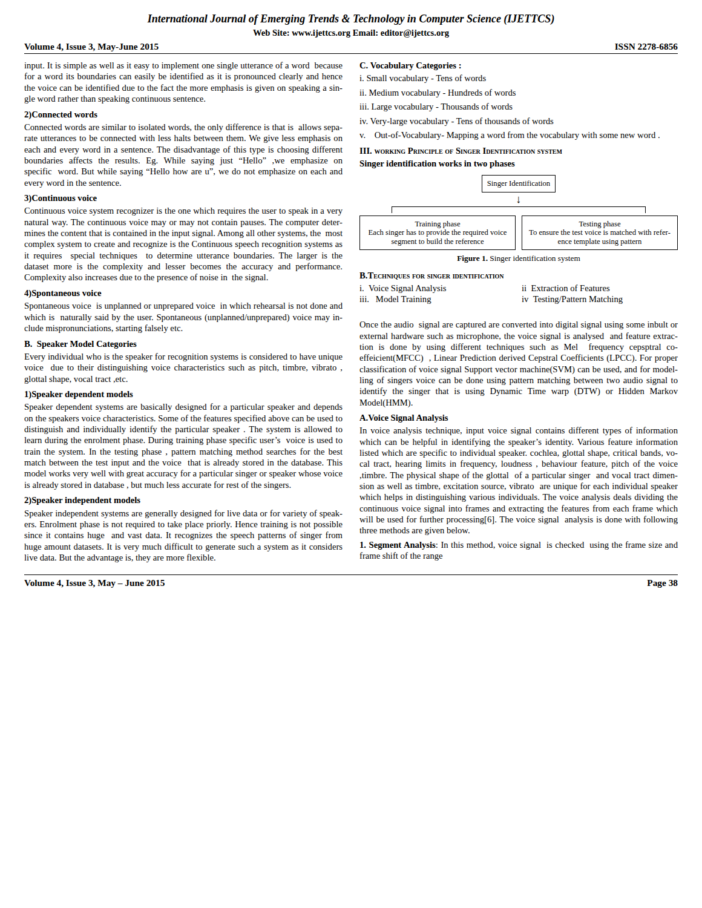International Journal of Emerging Trends & Technology in Computer Science (IJETTCS)
Web Site: www.ijettcs.org Email: editor@ijettcs.org
Volume 4, Issue 3, May-June 2015 ISSN 2278-6856
input. It is simple as well as it easy to implement one single utterance of a word because for a word its boundaries can easily be identified as it is pronounced clearly and hence the voice can be identified due to the fact the more emphasis is given on speaking a single word rather than speaking continuous sentence.
2)Connected words
Connected words are similar to isolated words, the only difference is that is allows separate utterances to be connected with less halts between them. We give less emphasis on each and every word in a sentence. The disadvantage of this type is choosing different boundaries affects the results. Eg. While saying just “Hello” ,we emphasize on specific word. But while saying “Hello how are u”, we do not emphasize on each and every word in the sentence.
3)Continuous voice
Continuous voice system recognizer is the one which requires the user to speak in a very natural way. The continuous voice may or may not contain pauses. The computer determines the content that is contained in the input signal. Among all other systems, the most complex system to create and recognize is the Continuous speech recognition systems as it requires special techniques to determine utterance boundaries. The larger is the dataset more is the complexity and lesser becomes the accuracy and performance. Complexity also increases due to the presence of noise in the signal.
4)Spontaneous voice
Spontaneous voice is unplanned or unprepared voice in which rehearsal is not done and which is naturally said by the user. Spontaneous (unplanned/unprepared) voice may include mispronunciations, starting falsely etc.
B. Speaker Model Categories
Every individual who is the speaker for recognition systems is considered to have unique voice due to their distinguishing voice characteristics such as pitch, timbre, vibrato , glottal shape, vocal tract ,etc.
1)Speaker dependent models
Speaker dependent systems are basically designed for a particular speaker and depends on the speakers voice characteristics. Some of the features specified above can be used to distinguish and individually identify the particular speaker . The system is allowed to learn during the enrolment phase. During training phase specific user’s voice is used to train the system. In the testing phase , pattern matching method searches for the best match between the test input and the voice that is already stored in the database. This model works very well with great accuracy for a particular singer or speaker whose voice is already stored in database , but much less accurate for rest of the singers.
2)Speaker independent models
Speaker independent systems are generally designed for live data or for variety of speakers. Enrolment phase is not required to take place priorly. Hence training is not possible since it contains huge and vast data. It recognizes the speech patterns of singer from huge amount datasets. It is very much difficult to generate such a system as it considers live data. But the advantage is, they are more flexible.
C. Vocabulary Categories :
i. Small vocabulary - Tens of words
ii. Medium vocabulary - Hundreds of words
iii. Large vocabulary - Thousands of words
iv. Very-large vocabulary - Tens of thousands of words
v. Out-of-Vocabulary- Mapping a word from the vocabulary with some new word .
III. working Principle of Singer Identification system
Singer identification works in two phases
Singer Identification
↓
Training phase
Each singer has to provide the required voice segment to build the reference
Testing phase
To ensure the test voice is matched with reference template using pattern
Figure 1. Singer identification system
B.Techniques for singer identification
i. Voice Signal Analysis ii Extraction of Features
iii. Model Training iv Testing/Pattern Matching
Once the audio signal are captured are converted into digital signal using some inbult or external hardware such as microphone, the voice signal is analysed and feature extraction is done by using different techniques such as Mel frequency cepsptral co-effeicient(MFCC) , Linear Prediction derived Cepstral Coefficients (LPCC). For proper classification of voice signal Support vector machine(SVM) can be used, and for modelling of singers voice can be done using pattern matching between two audio signal to identify the singer that is using Dynamic Time warp (DTW) or Hidden Markov Model(HMM).
A.Voice Signal Analysis
In voice analysis technique, input voice signal contains different types of information which can be helpful in identifying the speaker’s identity. Various feature information listed which are specific to individual speaker. cochlea, glottal shape, critical bands, vocal tract, hearing limits in frequency, loudness , behaviour feature, pitch of the voice ,timbre. The physical shape of the glottal of a particular singer and vocal tract dimension as well as timbre, excitation source, vibrato are unique for each individual speaker which helps in distinguishing various individuals. The voice analysis deals dividing the continuous voice signal into frames and extracting the features from each frame which will be used for further processing[6]. The voice signal analysis is done with following three methods are given below.
1. Segment Analysis: In this method, voice signal is checked using the frame size and frame shift of the range
Volume 4, Issue 3, May – June 2015 Page 38